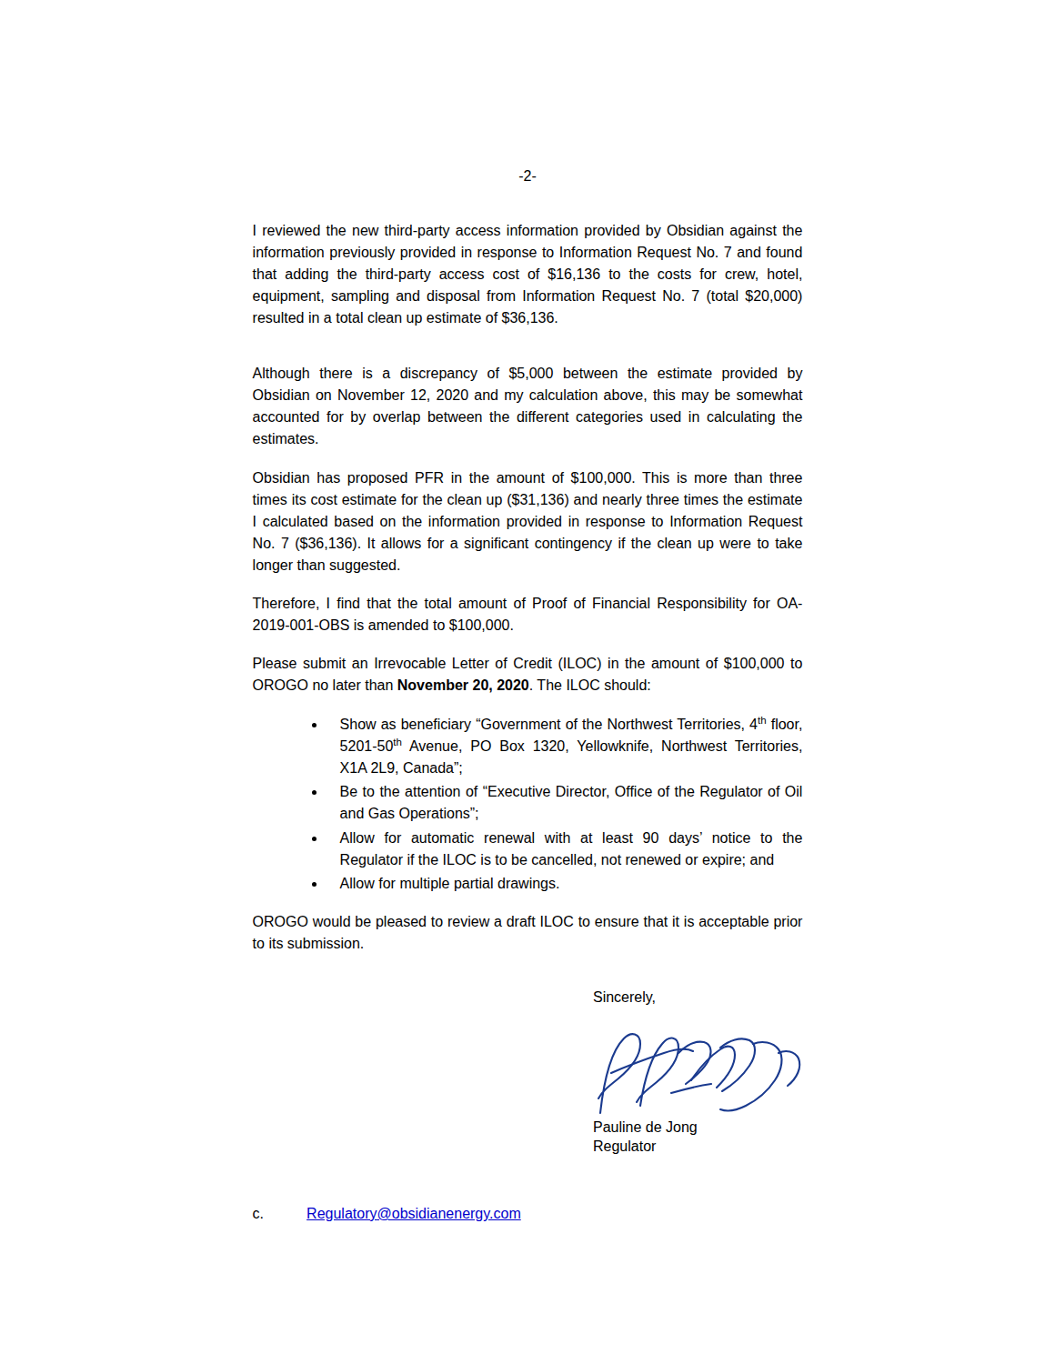-2-
I reviewed the new third-party access information provided by Obsidian against the information previously provided in response to Information Request No. 7 and found that adding the third-party access cost of $16,136 to the costs for crew, hotel, equipment, sampling and disposal from Information Request No. 7 (total $20,000) resulted in a total clean up estimate of $36,136.
Although there is a discrepancy of $5,000 between the estimate provided by Obsidian on November 12, 2020 and my calculation above, this may be somewhat accounted for by overlap between the different categories used in calculating the estimates.
Obsidian has proposed PFR in the amount of $100,000. This is more than three times its cost estimate for the clean up ($31,136) and nearly three times the estimate I calculated based on the information provided in response to Information Request No. 7 ($36,136). It allows for a significant contingency if the clean up were to take longer than suggested.
Therefore, I find that the total amount of Proof of Financial Responsibility for OA-2019-001-OBS is amended to $100,000.
Please submit an Irrevocable Letter of Credit (ILOC) in the amount of $100,000 to OROGO no later than November 20, 2020. The ILOC should:
Show as beneficiary “Government of the Northwest Territories, 4th floor, 5201-50th Avenue, PO Box 1320, Yellowknife, Northwest Territories, X1A 2L9, Canada”;
Be to the attention of “Executive Director, Office of the Regulator of Oil and Gas Operations”;
Allow for automatic renewal with at least 90 days’ notice to the Regulator if the ILOC is to be cancelled, not renewed or expire; and
Allow for multiple partial drawings.
OROGO would be pleased to review a draft ILOC to ensure that it is acceptable prior to its submission.
Sincerely,
Pauline de Jong
Regulator
c. Regulatory@obsidianenergy.com